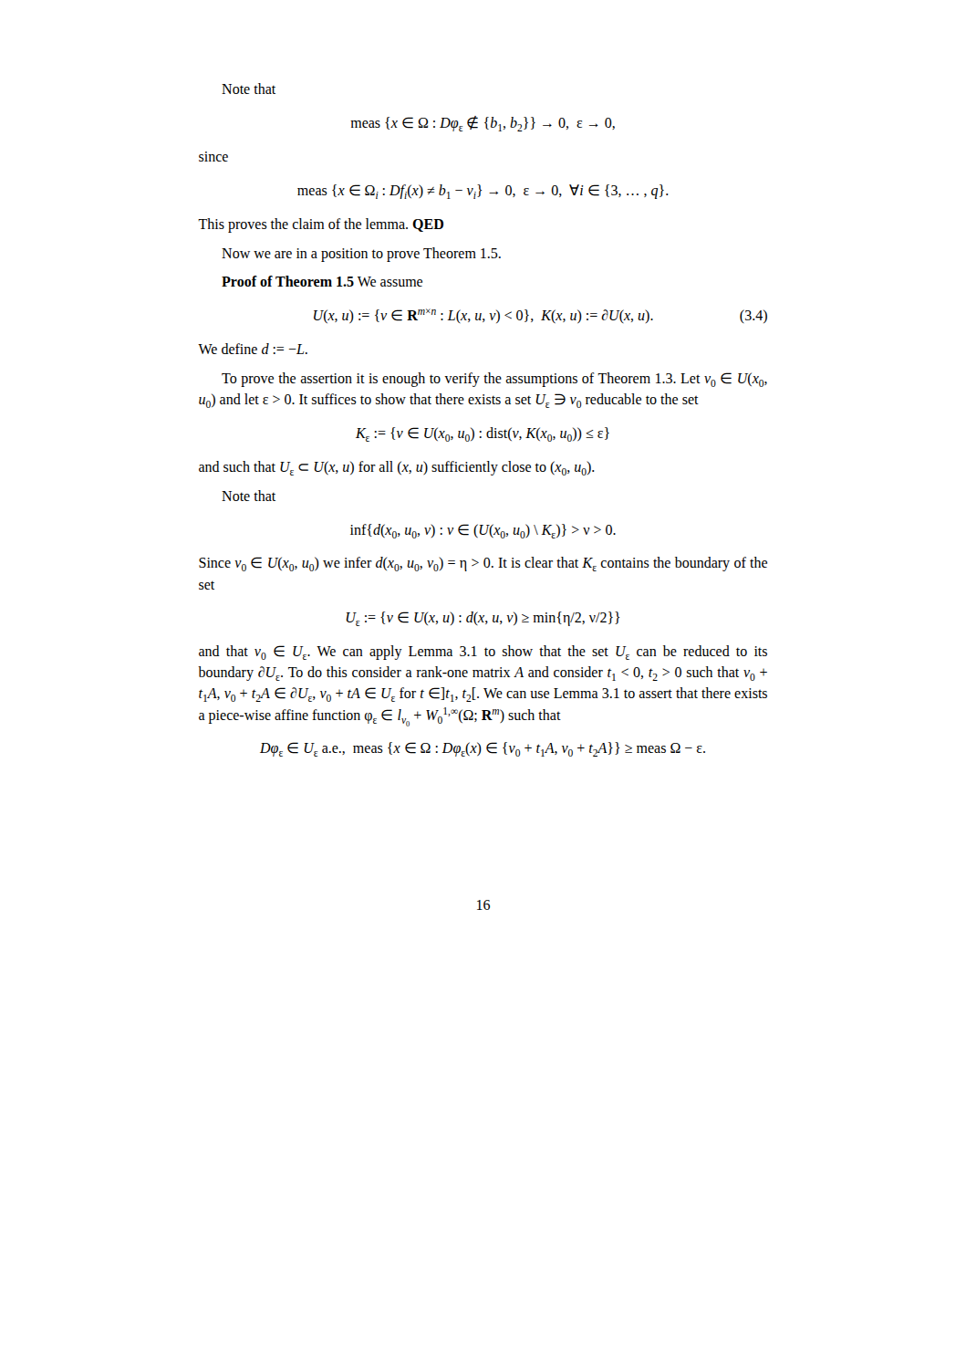Note that
meas {x ∈ Ω : Dφε ∉ {b1, b2}} → 0, ε → 0,
since
meas {x ∈ Ωi : Dfi(x) ≠ b1 − vi} → 0, ε → 0, ∀i ∈ {3, … , q}.
This proves the claim of the lemma. QED
Now we are in a position to prove Theorem 1.5.
Proof of Theorem 1.5 We assume
U(x, u) := {v ∈ Rm×n : L(x, u, v) < 0}, K(x, u) := ∂U(x, u). (3.4)
We define d := −L.
To prove the assertion it is enough to verify the assumptions of Theorem 1.3. Let v0 ∈ U(x0, u0) and let ε > 0. It suffices to show that there exists a set Uε ∋ v0 reducable to the set
Kε := {v ∈ U(x0, u0) : dist(v, K(x0, u0)) ≤ ε}
and such that Uε ⊂ U(x, u) for all (x, u) sufficiently close to (x0, u0).
Note that
inf{d(x0, u0, v) : v ∈ (U(x0, u0) \ Kε)} > ν > 0.
Since v0 ∈ U(x0, u0) we infer d(x0, u0, v0) = η > 0. It is clear that Kε contains the boundary of the set
Uε := {v ∈ U(x, u) : d(x, u, v) ≥ min{η/2, ν/2}}
and that v0 ∈ Uε. We can apply Lemma 3.1 to show that the set Uε can be reduced to its boundary ∂Uε. To do this consider a rank-one matrix A and consider t1 < 0, t2 > 0 such that v0 + t1A, v0 + t2A ∈ ∂Uε, v0 + tA ∈ Uε for t ∈]t1, t2[. We can use Lemma 3.1 to assert that there exists a piece-wise affine function φε ∈ lv0 + W01,∞(Ω; Rm) such that
Dφε ∈ Uε a.e., meas {x ∈ Ω : Dφε(x) ∈ {v0 + t1A, v0 + t2A}} ≥ meas Ω − ε.
16